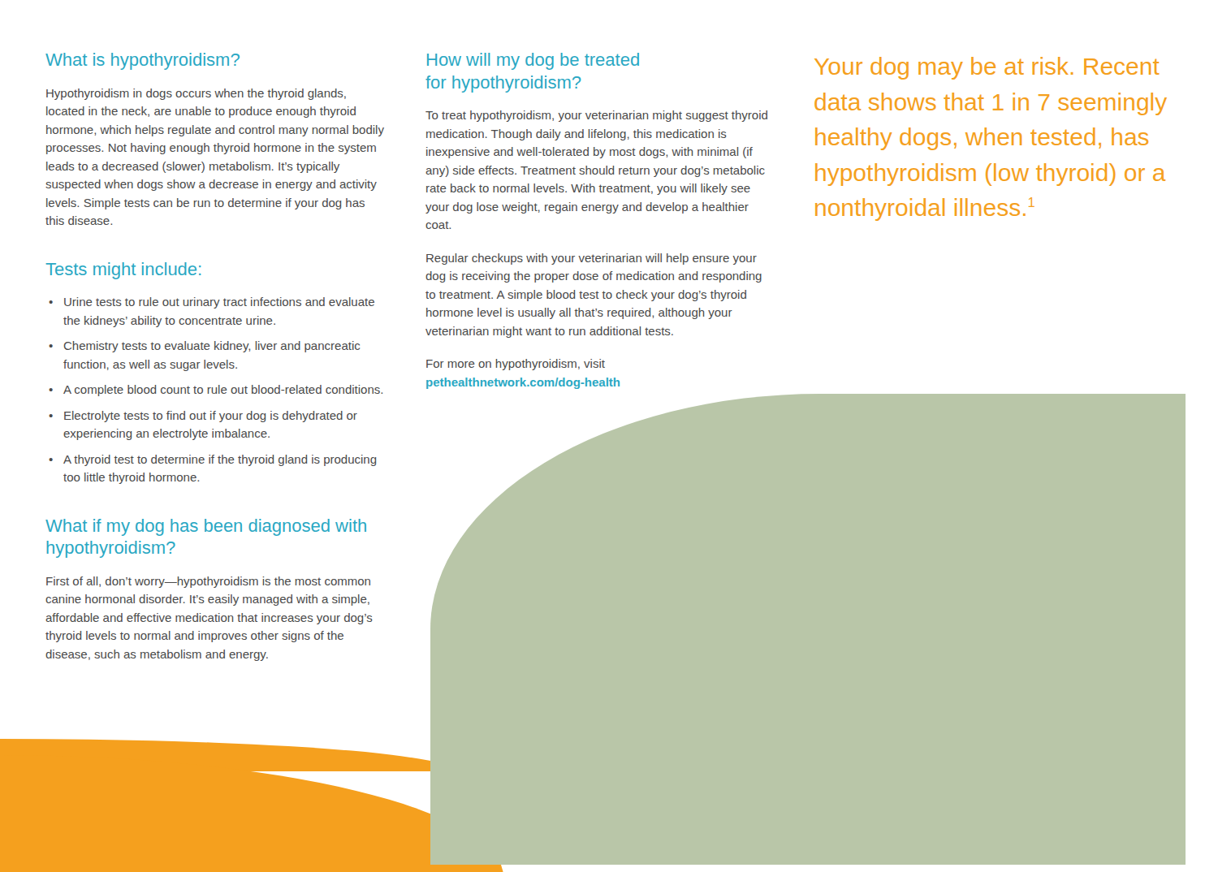What is hypothyroidism?
Hypothyroidism in dogs occurs when the thyroid glands, located in the neck, are unable to produce enough thyroid hormone, which helps regulate and control many normal bodily processes. Not having enough thyroid hormone in the system leads to a decreased (slower) metabolism. It’s typically suspected when dogs show a decrease in energy and activity levels. Simple tests can be run to determine if your dog has this disease.
Tests might include:
Urine tests to rule out urinary tract infections and evaluate the kidneys’ ability to concentrate urine.
Chemistry tests to evaluate kidney, liver and pancreatic function, as well as sugar levels.
A complete blood count to rule out blood-related conditions.
Electrolyte tests to find out if your dog is dehydrated or experiencing an electrolyte imbalance.
A thyroid test to determine if the thyroid gland is producing too little thyroid hormone.
What if my dog has been diagnosed with hypothyroidism?
First of all, don’t worry—hypothyroidism is the most common canine hormonal disorder. It’s easily managed with a simple, affordable and effective medication that increases your dog’s thyroid levels to normal and improves other signs of the disease, such as metabolism and energy.
How will my dog be treated
for hypothyroidism?
To treat hypothyroidism, your veterinarian might suggest thyroid medication. Though daily and lifelong, this medication is inexpensive and well-tolerated by most dogs, with minimal (if any) side effects. Treatment should return your dog’s metabolic rate back to normal levels. With treatment, you will likely see your dog lose weight, regain energy and develop a healthier coat.
Regular checkups with your veterinarian will help ensure your dog is receiving the proper dose of medication and responding to treatment. A simple blood test to check your dog’s thyroid hormone level is usually all that’s required, although your veterinarian might want to run additional tests.
For more on hypothyroidism, visit
pethealthnetwork.com/dog-health
Your dog may be at risk. Recent data shows that 1 in 7 seemingly healthy dogs, when tested, has hypothyroidism (low thyroid) or a nonthyroidal illness.1